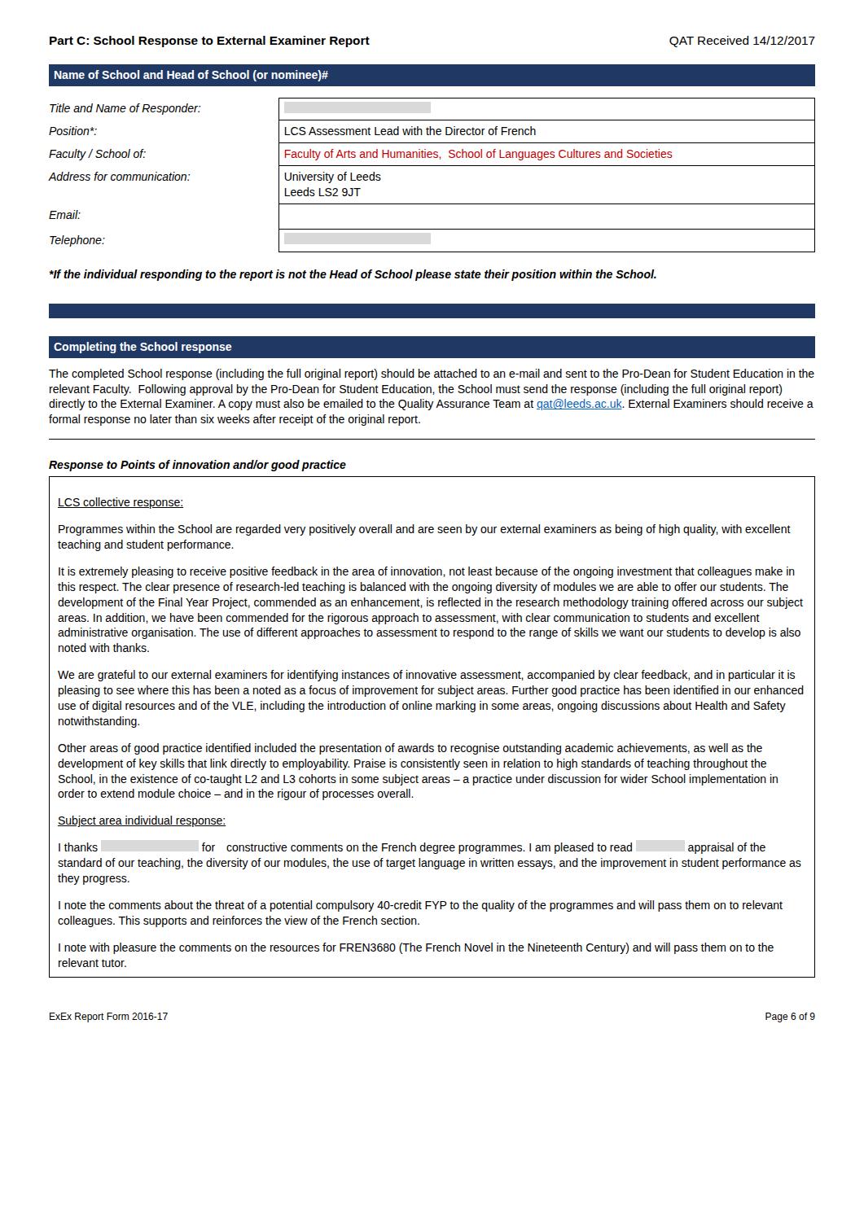Part C: School Response to External Examiner Report
QAT Received 14/12/2017
Name of School and Head of School (or nominee)#
| Title and Name of Responder: | |
| Position*: | LCS Assessment Lead with the Director of French |
| Faculty / School of: | Faculty of Arts and Humanities, School of Languages Cultures and Societies |
| Address for communication: | University of Leeds Leeds LS2 9JT |
| Email: | |
| Telephone: | |
*If the individual responding to the report is not the Head of School please state their position within the School.
Completing the School response
The completed School response (including the full original report) should be attached to an e-mail and sent to the Pro-Dean for Student Education in the relevant Faculty. Following approval by the Pro-Dean for Student Education, the School must send the response (including the full original report) directly to the External Examiner. A copy must also be emailed to the Quality Assurance Team at qat@leeds.ac.uk. External Examiners should receive a formal response no later than six weeks after receipt of the original report.
Response to Points of innovation and/or good practice
LCS collective response:
Programmes within the School are regarded very positively overall and are seen by our external examiners as being of high quality, with excellent teaching and student performance.
It is extremely pleasing to receive positive feedback in the area of innovation, not least because of the ongoing investment that colleagues make in this respect. The clear presence of research-led teaching is balanced with the ongoing diversity of modules we are able to offer our students. The development of the Final Year Project, commended as an enhancement, is reflected in the research methodology training offered across our subject areas. In addition, we have been commended for the rigorous approach to assessment, with clear communication to students and excellent administrative organisation. The use of different approaches to assessment to respond to the range of skills we want our students to develop is also noted with thanks.
We are grateful to our external examiners for identifying instances of innovative assessment, accompanied by clear feedback, and in particular it is pleasing to see where this has been a noted as a focus of improvement for subject areas. Further good practice has been identified in our enhanced use of digital resources and of the VLE, including the introduction of online marking in some areas, ongoing discussions about Health and Safety notwithstanding.
Other areas of good practice identified included the presentation of awards to recognise outstanding academic achievements, as well as the development of key skills that link directly to employability. Praise is consistently seen in relation to high standards of teaching throughout the School, in the existence of co-taught L2 and L3 cohorts in some subject areas – a practice under discussion for wider School implementation in order to extend module choice – and in the rigour of processes overall.
Subject area individual response:
I thanks for constructive comments on the French degree programmes. I am pleased to read appraisal of the standard of our teaching, the diversity of our modules, the use of target language in written essays, and the improvement in student performance as they progress.
I note the comments about the threat of a potential compulsory 40-credit FYP to the quality of the programmes and will pass them on to relevant colleagues. This supports and reinforces the view of the French section.
I note with pleasure the comments on the resources for FREN3680 (The French Novel in the Nineteenth Century) and will pass them on to the relevant tutor.
ExEx Report Form 2016-17
Page 6 of 9